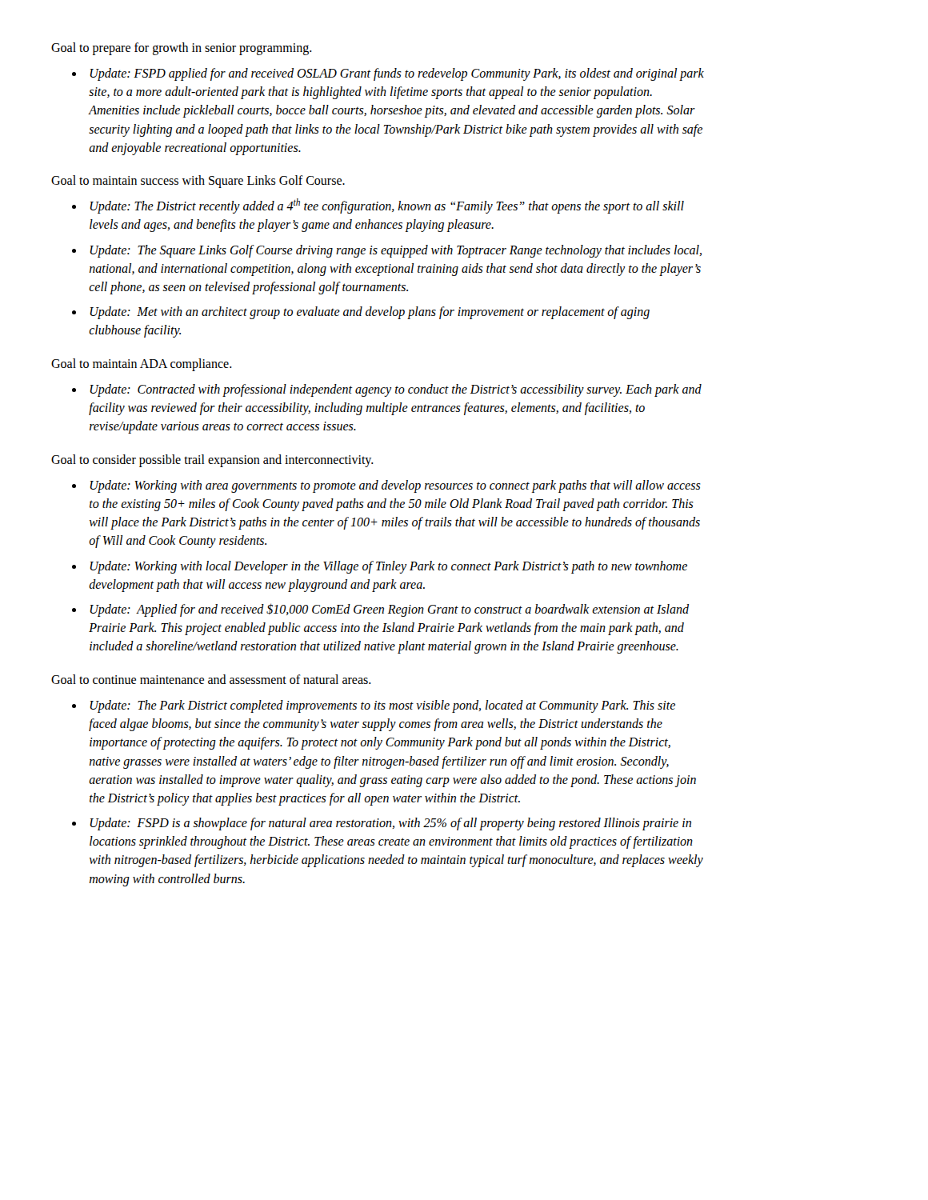Goal to prepare for growth in senior programming.
Update: FSPD applied for and received OSLAD Grant funds to redevelop Community Park, its oldest and original park site, to a more adult-oriented park that is highlighted with lifetime sports that appeal to the senior population. Amenities include pickleball courts, bocce ball courts, horseshoe pits, and elevated and accessible garden plots. Solar security lighting and a looped path that links to the local Township/Park District bike path system provides all with safe and enjoyable recreational opportunities.
Goal to maintain success with Square Links Golf Course.
Update: The District recently added a 4th tee configuration, known as “Family Tees” that opens the sport to all skill levels and ages, and benefits the player’s game and enhances playing pleasure.
Update: The Square Links Golf Course driving range is equipped with Toptracer Range technology that includes local, national, and international competition, along with exceptional training aids that send shot data directly to the player’s cell phone, as seen on televised professional golf tournaments.
Update: Met with an architect group to evaluate and develop plans for improvement or replacement of aging clubhouse facility.
Goal to maintain ADA compliance.
Update: Contracted with professional independent agency to conduct the District’s accessibility survey. Each park and facility was reviewed for their accessibility, including multiple entrances features, elements, and facilities, to revise/update various areas to correct access issues.
Goal to consider possible trail expansion and interconnectivity.
Update: Working with area governments to promote and develop resources to connect park paths that will allow access to the existing 50+ miles of Cook County paved paths and the 50 mile Old Plank Road Trail paved path corridor. This will place the Park District’s paths in the center of 100+ miles of trails that will be accessible to hundreds of thousands of Will and Cook County residents.
Update: Working with local Developer in the Village of Tinley Park to connect Park District’s path to new townhome development path that will access new playground and park area.
Update: Applied for and received $10,000 ComEd Green Region Grant to construct a boardwalk extension at Island Prairie Park. This project enabled public access into the Island Prairie Park wetlands from the main park path, and included a shoreline/wetland restoration that utilized native plant material grown in the Island Prairie greenhouse.
Goal to continue maintenance and assessment of natural areas.
Update: The Park District completed improvements to its most visible pond, located at Community Park. This site faced algae blooms, but since the community’s water supply comes from area wells, the District understands the importance of protecting the aquifers. To protect not only Community Park pond but all ponds within the District, native grasses were installed at waters’ edge to filter nitrogen-based fertilizer run off and limit erosion. Secondly, aeration was installed to improve water quality, and grass eating carp were also added to the pond. These actions join the District’s policy that applies best practices for all open water within the District.
Update: FSPD is a showplace for natural area restoration, with 25% of all property being restored Illinois prairie in locations sprinkled throughout the District. These areas create an environment that limits old practices of fertilization with nitrogen-based fertilizers, herbicide applications needed to maintain typical turf monoculture, and replaces weekly mowing with controlled burns.